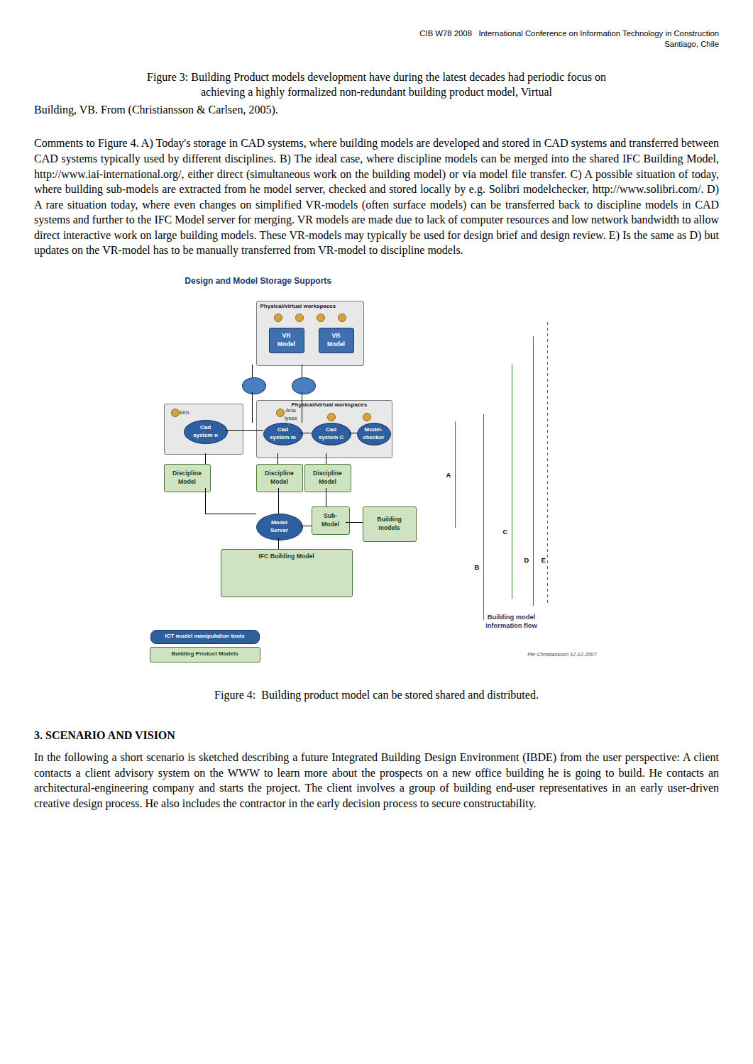CIB W78 2008 International Conference on Information Technology in Construction
Santiago, Chile
Figure 3: Building Product models development have during the latest decades had periodic focus on
achieving a highly formalized non-redundant building product model, Virtual
Building, VB. From (Christiansson & Carlsen, 2005).
Comments to Figure 4. A) Today's storage in CAD systems, where building models are developed and stored in CAD systems and transferred between CAD systems typically used by different disciplines. B) The ideal case, where discipline models can be merged into the shared IFC Building Model, http://www.iai-international.org/, either direct (simultaneous work on the building model) or via model file transfer. C) A possible situation of today, where building sub-models are extracted from he model server, checked and stored locally by e.g. Solibri modelchecker, http://www.solibri.com/. D) A rare situation today, where even changes on simplified VR-models (often surface models) can be transferred back to discipline models in CAD systems and further to the IFC Model server for merging. VR models are made due to lack of computer resources and low network bandwidth to allow direct interactive work on large building models. These VR-models may typically be used for design brief and design review. E) Is the same as D) but updates on the VR-model has to be manually transferred from VR-model to discipline models.
Design and Model Storage Supports
Physical/virtual workspaces
VR
Model
VR
Model
Sim.
Cad
system n
Physical/virtual workspaces
Ana
lyses
Cad
system m
Cad
system C
Model-
checker
Discipline
Model
Discipline
Model
Discipline
Model
Sub-
Model
Building
models
Model
Server
IFC Building Model
ICT model manipulation tools
Building Product Models
A
B
C
D
E
Building model
information flow
Per Christiansson 12-12-2007
Figure 4: Building product model can be stored shared and distributed.
3. SCENARIO AND VISION
In the following a short scenario is sketched describing a future Integrated Building Design Environment (IBDE) from the user perspective: A client contacts a client advisory system on the WWW to learn more about the prospects on a new office building he is going to build. He contacts an architectural-engineering company and starts the project. The client involves a group of building end-user representatives in an early user-driven creative design process. He also includes the contractor in the early decision process to secure constructability.